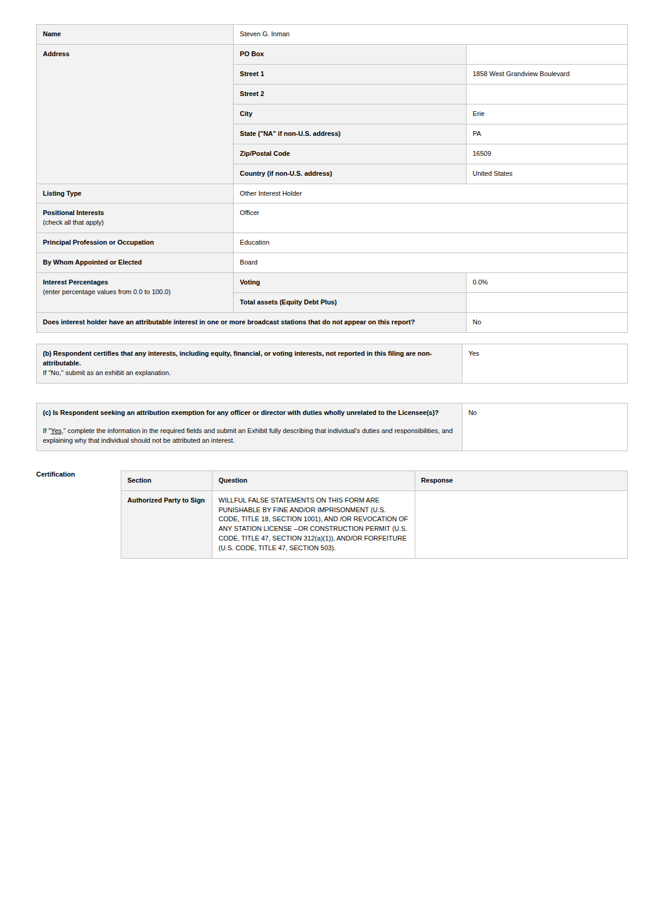| Name | Steven G. Inman |
| Address | PO Box | |
| Street 1 | 1858 West Grandview Boulevard |
| Street 2 | |
| City | Erie |
| State ("NA" if non-U.S. address) | PA |
| Zip/Postal Code | 16509 |
| Country (if non-U.S. address) | United States |
| Listing Type | Other Interest Holder |
| Positional Interests (check all that apply) | Officer |
| Principal Profession or Occupation | Education |
| By Whom Appointed or Elected | Board |
| Interest Percentages (enter percentage values from 0.0 to 100.0) | Voting | 0.0% |
| Total assets (Equity Debt Plus) | |
| Does interest holder have an attributable interest in one or more broadcast stations that do not appear on this report? | No |
| (b) Respondent certifies that any interests, including equity, financial, or voting interests, not reported in this filing are non-attributable. If "No," submit as an exhibit an explanation. | Yes |
| (c) Is Respondent seeking an attribution exemption for any officer or director with duties wholly unrelated to the Licensee(s)? If " Yes ," complete the information in the required fields and submit an Exhibit fully describing that individual's duties and responsibilities, and explaining why that individual should not be attributed an interest. | No |
Certification
| Section | Question | Response |
| Authorized Party to Sign | WILLFUL FALSE STATEMENTS ON THIS FORM ARE PUNISHABLE BY FINE AND/OR IMPRISONMENT (U.S. CODE, TITLE 18, SECTION 1001), AND /OR REVOCATION OF ANY STATION LICENSE --OR CONSTRUCTION PERMIT (U.S. CODE, TITLE 47, SECTION 312(a)(1)), AND/OR FORFEITURE (U.S. CODE, TITLE 47, SECTION 503). | |